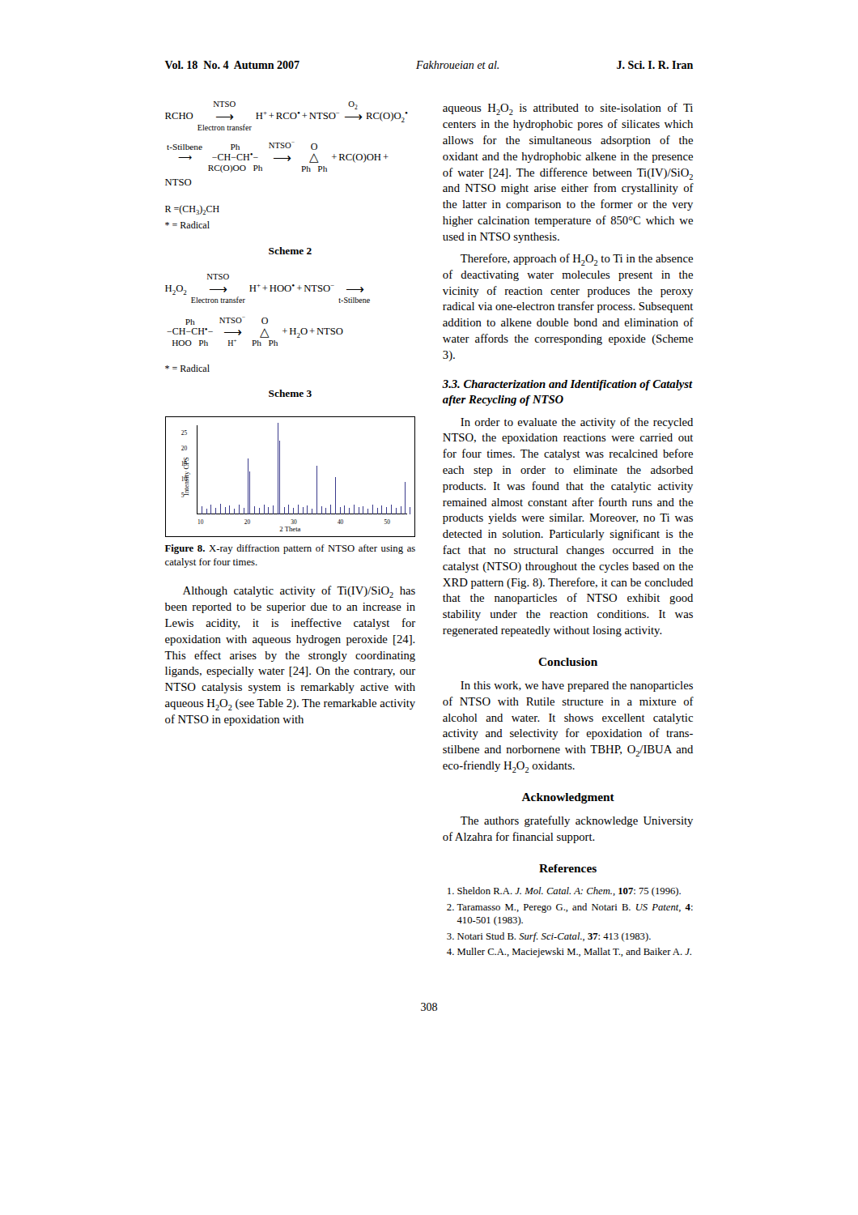Vol. 18 No. 4 Autumn 2007
Fakhroueian et al.
J. Sci. I. R. Iran
RCHO NTSO ⟶ Electron transfer H+ + RCO• + NTSO− O2 ⟶ RC(O)O2•
t-Stilbene ⟶ Ph −CH−CH•− RC(O)OO Ph NTSO− ⟶ O △ Ph Ph + RC(O)OH + NTSO
R =(CH3)2CH
* = Radical
Scheme 2
H2O2 NTSO ⟶ Electron transfer H+ + HOO• + NTSO− ⟶ t-Stilbene
Ph −CH−CH•− HOO Ph NTSO− ⟶ H+ O △ Ph Ph + H2O + NTSO
* = Radical
Scheme 3
Intensity CPS
2 Theta
25
20
15
10
5
10
20
30
40
50
60
70
80
Figure 8. X-ray diffraction pattern of NTSO after using as catalyst for four times.
Although catalytic activity of Ti(IV)/SiO2 has been reported to be superior due to an increase in Lewis acidity, it is ineffective catalyst for epoxidation with aqueous hydrogen peroxide [24]. This effect arises by the strongly coordinating ligands, especially water [24]. On the contrary, our NTSO catalysis system is remarkably active with aqueous H2O2 (see Table 2). The remarkable activity of NTSO in epoxidation with
aqueous H2O2 is attributed to site-isolation of Ti centers in the hydrophobic pores of silicates which allows for the simultaneous adsorption of the oxidant and the hydrophobic alkene in the presence of water [24]. The difference between Ti(IV)/SiO2 and NTSO might arise either from crystallinity of the latter in comparison to the former or the very higher calcination temperature of 850°C which we used in NTSO synthesis.
Therefore, approach of H2O2 to Ti in the absence of deactivating water molecules present in the vicinity of reaction center produces the peroxy radical via one-electron transfer process. Subsequent addition to alkene double bond and elimination of water affords the corresponding epoxide (Scheme 3).
3.3. Characterization and Identification of Catalyst after Recycling of NTSO
In order to evaluate the activity of the recycled NTSO, the epoxidation reactions were carried out for four times. The catalyst was recalcined before each step in order to eliminate the adsorbed products. It was found that the catalytic activity remained almost constant after fourth runs and the products yields were similar. Moreover, no Ti was detected in solution. Particularly significant is the fact that no structural changes occurred in the catalyst (NTSO) throughout the cycles based on the XRD pattern (Fig. 8). Therefore, it can be concluded that the nanoparticles of NTSO exhibit good stability under the reaction conditions. It was regenerated repeatedly without losing activity.
Conclusion
In this work, we have prepared the nanoparticles of NTSO with Rutile structure in a mixture of alcohol and water. It shows excellent catalytic activity and selectivity for epoxidation of trans-stilbene and norbornene with TBHP, O2/IBUA and eco-friendly H2O2 oxidants.
Acknowledgment
The authors gratefully acknowledge University of Alzahra for financial support.
References
Sheldon R.A. J. Mol. Catal. A: Chem., 107: 75 (1996).
Taramasso M., Perego G., and Notari B. US Patent, 4: 410-501 (1983).
Notari Stud B. Surf. Sci-Catal., 37: 413 (1983).
Muller C.A., Maciejewski M., Mallat T., and Baiker A. J.
308